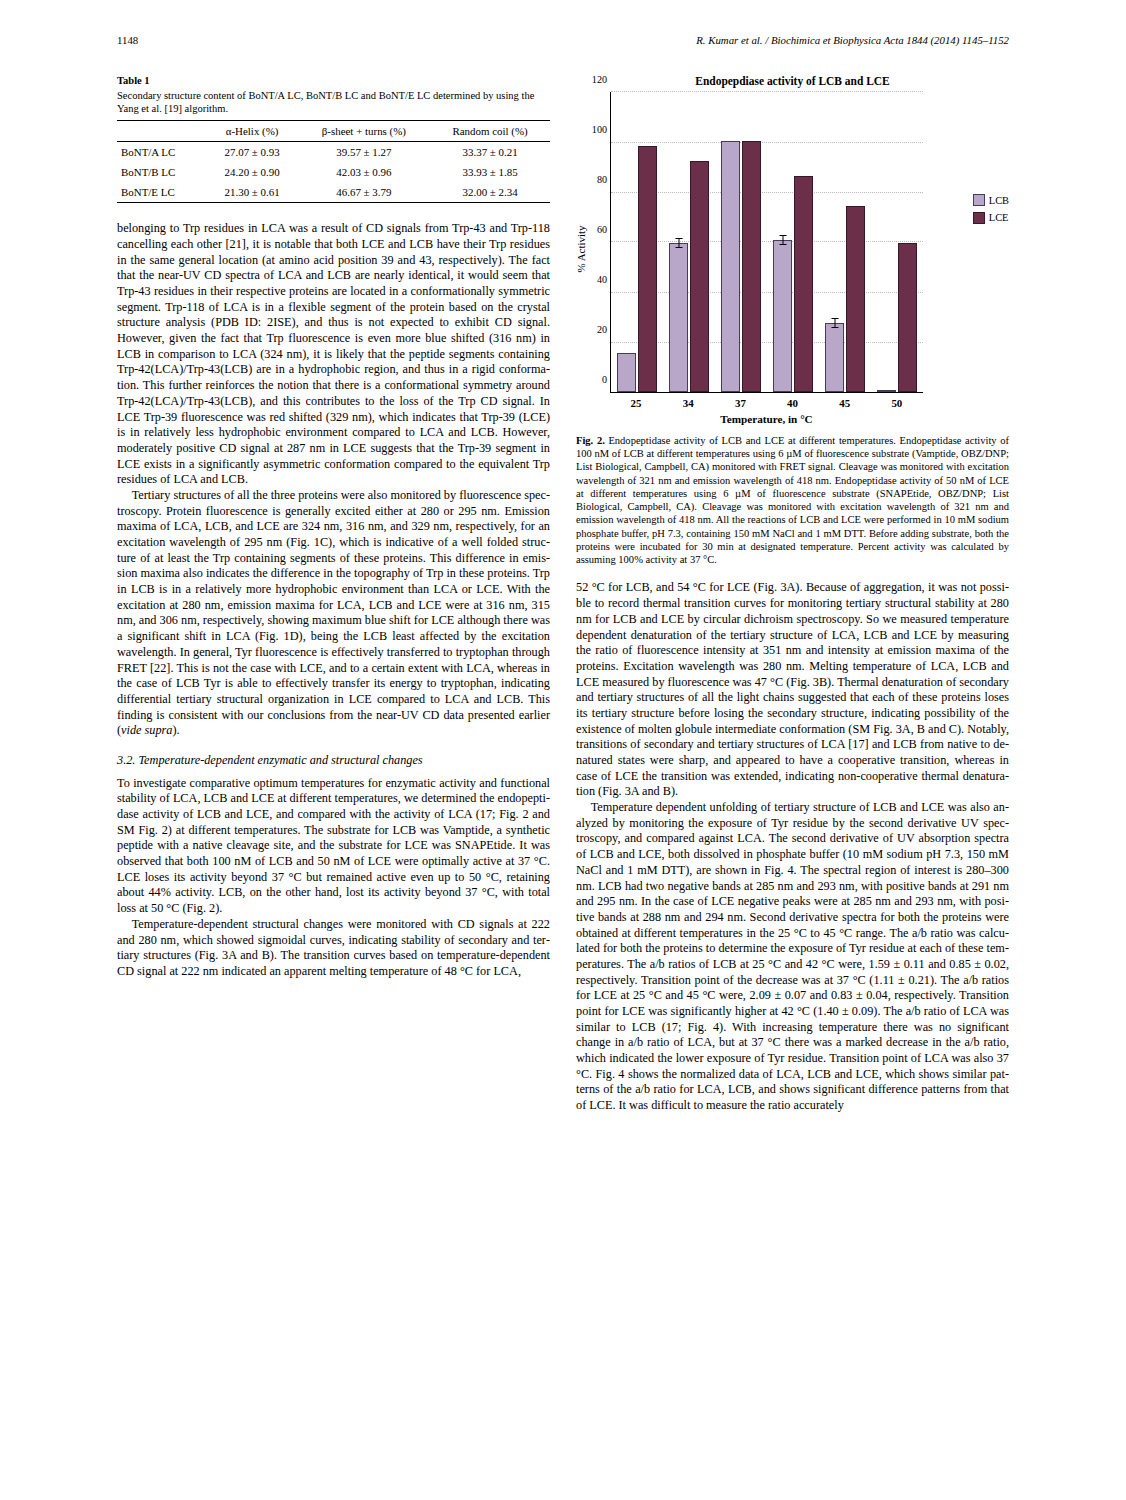1148 R. Kumar et al. / Biochimica et Biophysica Acta 1844 (2014) 1145–1152
Table 1 Secondary structure content of BoNT/A LC, BoNT/B LC and BoNT/E LC determined by using the Yang et al. [19] algorithm.
| | α-Helix (%) | β-sheet + turns (%) | Random coil (%) |
| --- | --- | --- | --- |
| BoNT/A LC | 27.07 ± 0.93 | 39.57 ± 1.27 | 33.37 ± 0.21 |
| BoNT/B LC | 24.20 ± 0.90 | 42.03 ± 0.96 | 33.93 ± 1.85 |
| BoNT/E LC | 21.30 ± 0.61 | 46.67 ± 3.79 | 32.00 ± 2.34 |
belonging to Trp residues in LCA was a result of CD signals from Trp-43 and Trp-118 cancelling each other [21], it is notable that both LCE and LCB have their Trp residues in the same general location (at amino acid position 39 and 43, respectively). The fact that the near-UV CD spectra of LCA and LCB are nearly identical, it would seem that Trp-43 residues in their respective proteins are located in a conformationally symmetric segment. Trp-118 of LCA is in a flexible segment of the protein based on the crystal structure analysis (PDB ID: 2ISE), and thus is not expected to exhibit CD signal. However, given the fact that Trp fluorescence is even more blue shifted (316 nm) in LCB in comparison to LCA (324 nm), it is likely that the peptide segments containing Trp-42(LCA)/Trp-43(LCB) are in a hydrophobic region, and thus in a rigid conformation. This further reinforces the notion that there is a conformational symmetry around Trp-42(LCA)/Trp-43(LCB), and this contributes to the loss of the Trp CD signal. In LCE Trp-39 fluorescence was red shifted (329 nm), which indicates that Trp-39 (LCE) is in relatively less hydrophobic environment compared to LCA and LCB. However, moderately positive CD signal at 287 nm in LCE suggests that the Trp-39 segment in LCE exists in a significantly asymmetric conformation compared to the equivalent Trp residues of LCA and LCB.
Tertiary structures of all the three proteins were also monitored by fluorescence spectroscopy. Protein fluorescence is generally excited either at 280 or 295 nm. Emission maxima of LCA, LCB, and LCE are 324 nm, 316 nm, and 329 nm, respectively, for an excitation wavelength of 295 nm (Fig. 1C), which is indicative of a well folded structure of at least the Trp containing segments of these proteins. This difference in emission maxima also indicates the difference in the topography of Trp in these proteins. Trp in LCB is in a relatively more hydrophobic environment than LCA or LCE. With the excitation at 280 nm, emission maxima for LCA, LCB and LCE were at 316 nm, 315 nm, and 306 nm, respectively, showing maximum blue shift for LCE although there was a significant shift in LCA (Fig. 1D), being the LCB least affected by the excitation wavelength. In general, Tyr fluorescence is effectively transferred to tryptophan through FRET [22]. This is not the case with LCE, and to a certain extent with LCA, whereas in the case of LCB Tyr is able to effectively transfer its energy to tryptophan, indicating differential tertiary structural organization in LCE compared to LCA and LCB. This finding is consistent with our conclusions from the near-UV CD data presented earlier (vide supra).
3.2. Temperature-dependent enzymatic and structural changes
To investigate comparative optimum temperatures for enzymatic activity and functional stability of LCA, LCB and LCE at different temperatures, we determined the endopeptidase activity of LCB and LCE, and compared with the activity of LCA (17; Fig. 2 and SM Fig. 2) at different temperatures. The substrate for LCB was Vamptide, a synthetic peptide with a native cleavage site, and the substrate for LCE was SNAPEtide. It was observed that both 100 nM of LCB and 50 nM of LCE were optimally active at 37 °C. LCE loses its activity beyond 37 °C but remained active even up to 50 °C, retaining about 44% activity. LCB, on the other hand, lost its activity beyond 37 °C, with total loss at 50 °C (Fig. 2).
Temperature-dependent structural changes were monitored with CD signals at 222 and 280 nm, which showed sigmoidal curves, indicating stability of secondary and tertiary structures (Fig. 3A and B). The transition curves based on temperature-dependent CD signal at 222 nm indicated an apparent melting temperature of 48 °C for LCA,
Endopepdiase activity of LCB and LCE
% Activity
0
20
40
60
80
100
120
253437404550
Temperature, in °C
LCB
LCE
Fig. 2. Endopeptidase activity of LCB and LCE at different temperatures. Endopeptidase activity of 100 nM of LCB at different temperatures using 6 µM of fluorescence substrate (Vamptide, OBZ/DNP; List Biological, Campbell, CA) monitored with FRET signal. Cleavage was monitored with excitation wavelength of 321 nm and emission wavelength of 418 nm. Endopeptidase activity of 50 nM of LCE at different temperatures using 6 µM of fluorescence substrate (SNAPEtide, OBZ/DNP; List Biological, Campbell, CA). Cleavage was monitored with excitation wavelength of 321 nm and emission wavelength of 418 nm. All the reactions of LCB and LCE were performed in 10 mM sodium phosphate buffer, pH 7.3, containing 150 mM NaCl and 1 mM DTT. Before adding substrate, both the proteins were incubated for 30 min at designated temperature. Percent activity was calculated by assuming 100% activity at 37 °C.
52 °C for LCB, and 54 °C for LCE (Fig. 3A). Because of aggregation, it was not possible to record thermal transition curves for monitoring tertiary structural stability at 280 nm for LCB and LCE by circular dichroism spectroscopy. So we measured temperature dependent denaturation of the tertiary structure of LCA, LCB and LCE by measuring the ratio of fluorescence intensity at 351 nm and intensity at emission maxima of the proteins. Excitation wavelength was 280 nm. Melting temperature of LCA, LCB and LCE measured by fluorescence was 47 °C (Fig. 3B). Thermal denaturation of secondary and tertiary structures of all the light chains suggested that each of these proteins loses its tertiary structure before losing the secondary structure, indicating possibility of the existence of molten globule intermediate conformation (SM Fig. 3A, B and C). Notably, transitions of secondary and tertiary structures of LCA [17] and LCB from native to denatured states were sharp, and appeared to have a cooperative transition, whereas in case of LCE the transition was extended, indicating non-cooperative thermal denaturation (Fig. 3A and B).
Temperature dependent unfolding of tertiary structure of LCB and LCE was also analyzed by monitoring the exposure of Tyr residue by the second derivative UV spectroscopy, and compared against LCA. The second derivative of UV absorption spectra of LCB and LCE, both dissolved in phosphate buffer (10 mM sodium pH 7.3, 150 mM NaCl and 1 mM DTT), are shown in Fig. 4. The spectral region of interest is 280–300 nm. LCB had two negative bands at 285 nm and 293 nm, with positive bands at 291 nm and 295 nm. In the case of LCE negative peaks were at 285 nm and 293 nm, with positive bands at 288 nm and 294 nm. Second derivative spectra for both the proteins were obtained at different temperatures in the 25 °C to 45 °C range. The a/b ratio was calculated for both the proteins to determine the exposure of Tyr residue at each of these temperatures. The a/b ratios of LCB at 25 °C and 42 °C were, 1.59 ± 0.11 and 0.85 ± 0.02, respectively. Transition point of the decrease was at 37 °C (1.11 ± 0.21). The a/b ratios for LCE at 25 °C and 45 °C were, 2.09 ± 0.07 and 0.83 ± 0.04, respectively. Transition point for LCE was significantly higher at 42 °C (1.40 ± 0.09). The a/b ratio of LCA was similar to LCB (17; Fig. 4). With increasing temperature there was no significant change in a/b ratio of LCA, but at 37 °C there was a marked decrease in the a/b ratio, which indicated the lower exposure of Tyr residue. Transition point of LCA was also 37 °C. Fig. 4 shows the normalized data of LCA, LCB and LCE, which shows similar patterns of the a/b ratio for LCA, LCB, and shows significant difference patterns from that of LCE. It was difficult to measure the ratio accurately